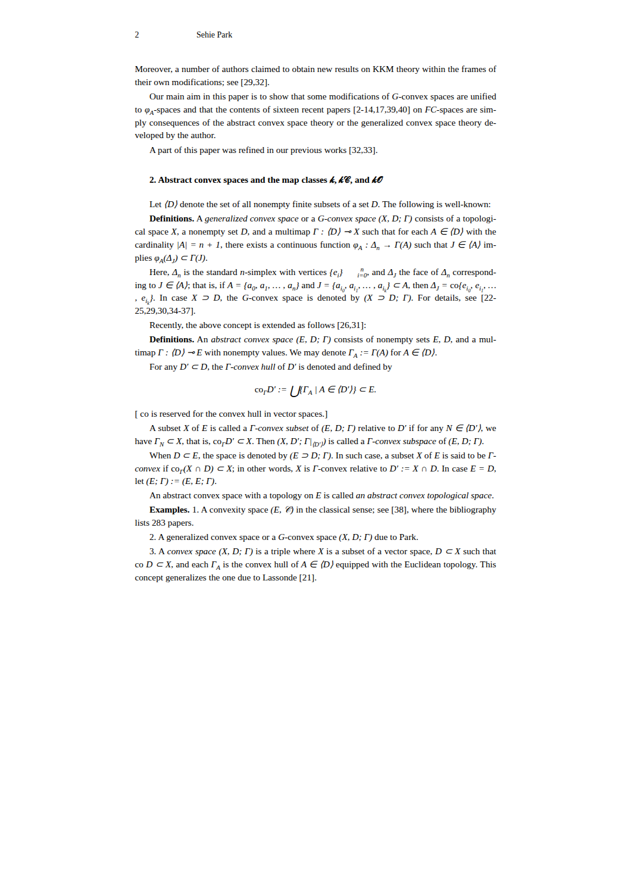2 Sehie Park
Moreover, a number of authors claimed to obtain new results on KKM theory within the frames of their own modifications; see [29,32].
Our main aim in this paper is to show that some modifications of G-convex spaces are unified to φA-spaces and that the contents of sixteen recent papers [2-14,17,39,40] on FC-spaces are simply consequences of the abstract convex space theory or the generalized convex space theory developed by the author.
A part of this paper was refined in our previous works [32,33].
2. Abstract convex spaces and the map classes 𝓀, 𝓀𝒞, and 𝓀𝒪
Let ⟨D⟩ denote the set of all nonempty finite subsets of a set D. The following is well-known:
Definitions. A generalized convex space or a G-convex space (X, D; Γ) consists of a topological space X, a nonempty set D, and a multimap Γ : ⟨D⟩ ⊸ X such that for each A ∈ ⟨D⟩ with the cardinality |A| = n + 1, there exists a continuous function φA : Δn → Γ(A) such that J ∈ ⟨A⟩ implies φA(ΔJ) ⊂ Γ(J).
Here, Δn is the standard n-simplex with vertices {ei}ni=0, and ΔJ the face of Δn corresponding to J ∈ ⟨A⟩; that is, if A = {a0, a1, … , an} and J = {ai0, ai1, … , aik} ⊂ A, then ΔJ = co{ei0, ei1, … , eik}. In case X ⊃ D, the G-convex space is denoted by (X ⊃ D; Γ). For details, see [22-25,29,30,34-37].
Recently, the above concept is extended as follows [26,31]:
Definitions. An abstract convex space (E, D; Γ) consists of nonempty sets E, D, and a multimap Γ : ⟨D⟩ ⊸ E with nonempty values. We may denote ΓA := Γ(A) for A ∈ ⟨D⟩.
For any D′ ⊂ D, the Γ-convex hull of D′ is denoted and defined by
coΓD′ := ⋃{ΓA | A ∈ ⟨D′⟩} ⊂ E.
[ co is reserved for the convex hull in vector spaces.]
A subset X of E is called a Γ-convex subset of (E, D; Γ) relative to D′ if for any N ∈ ⟨D′⟩, we have ΓN ⊂ X, that is, coΓD′ ⊂ X. Then (X, D′; Γ|⟨D′⟩) is called a Γ-convex subspace of (E, D; Γ).
When D ⊂ E, the space is denoted by (E ⊃ D; Γ). In such case, a subset X of E is said to be Γ-convex if coΓ(X ∩ D) ⊂ X; in other words, X is Γ-convex relative to D′ := X ∩ D. In case E = D, let (E; Γ) := (E, E; Γ).
An abstract convex space with a topology on E is called an abstract convex topological space.
Examples. 1. A convexity space (E, 𝒞) in the classical sense; see [38], where the bibliography lists 283 papers.
2. A generalized convex space or a G-convex space (X, D; Γ) due to Park.
3. A convex space (X, D; Γ) is a triple where X is a subset of a vector space, D ⊂ X such that co D ⊂ X, and each ΓA is the convex hull of A ∈ ⟨D⟩ equipped with the Euclidean topology. This concept generalizes the one due to Lassonde [21].